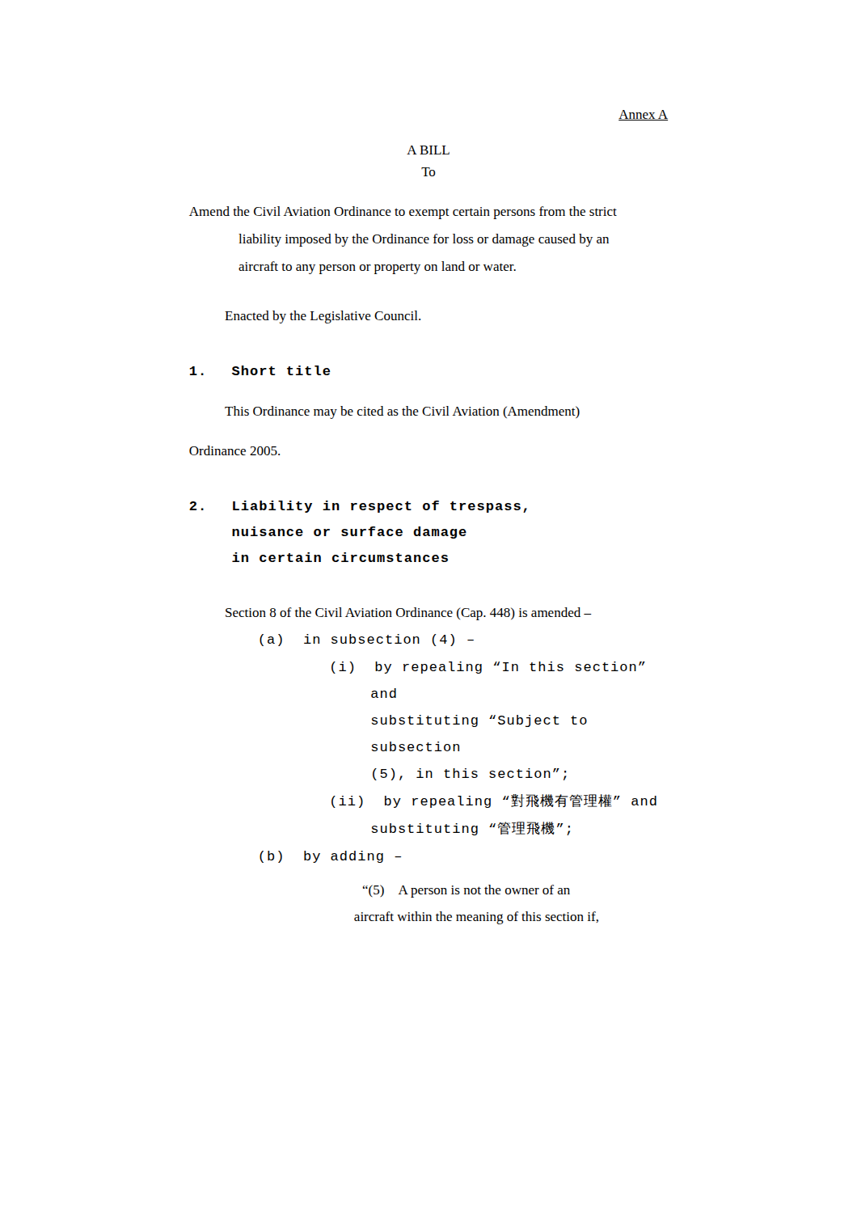Annex A
A BILL
To
Amend the Civil Aviation Ordinance to exempt certain persons from the strict liability imposed by the Ordinance for loss or damage caused by an aircraft to any person or property on land or water.
Enacted by the Legislative Council.
1. Short title
This Ordinance may be cited as the Civil Aviation (Amendment)
Ordinance 2005.
2. Liability in respect of trespass, nuisance or surface damage in certain circumstances
Section 8 of the Civil Aviation Ordinance (Cap. 448) is amended –
(a) in subsection (4) –
(i) by repealing “In this section” and
substituting “Subject to subsection
(5), in this section”;
(ii) by repealing “對飛機有管理權” and
substituting “管理飛機”;
(b) by adding –
“(5) A person is not the owner of an aircraft within the meaning of this section if,